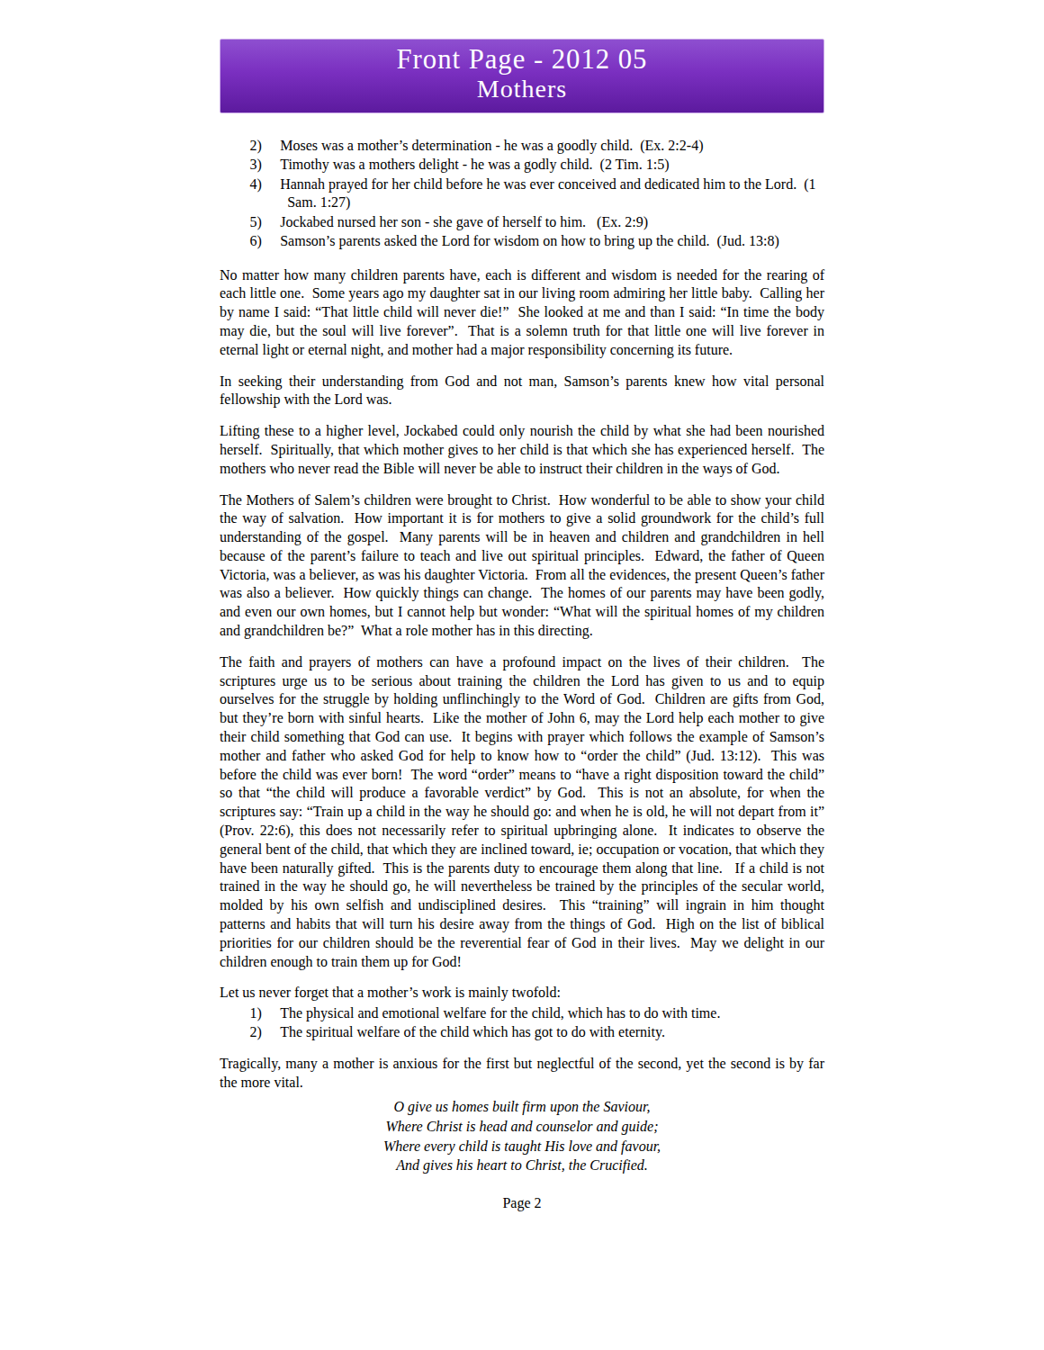Front Page - 2012 05
Mothers
2) Moses was a mother’s determination - he was a goodly child. (Ex. 2:2-4)
3) Timothy was a mothers delight - he was a godly child. (2 Tim. 1:5)
4) Hannah prayed for her child before he was ever conceived and dedicated him to the Lord. (1 Sam. 1:27)
5) Jockabed nursed her son - she gave of herself to him. (Ex. 2:9)
6) Samson’s parents asked the Lord for wisdom on how to bring up the child. (Jud. 13:8)
No matter how many children parents have, each is different and wisdom is needed for the rearing of each little one. Some years ago my daughter sat in our living room admiring her little baby. Calling her by name I said: “That little child will never die!” She looked at me and than I said: “In time the body may die, but the soul will live forever”. That is a solemn truth for that little one will live forever in eternal light or eternal night, and mother had a major responsibility concerning its future.
In seeking their understanding from God and not man, Samson’s parents knew how vital personal fellowship with the Lord was.
Lifting these to a higher level, Jockabed could only nourish the child by what she had been nourished herself. Spiritually, that which mother gives to her child is that which she has experienced herself. The mothers who never read the Bible will never be able to instruct their children in the ways of God.
The Mothers of Salem’s children were brought to Christ. How wonderful to be able to show your child the way of salvation. How important it is for mothers to give a solid groundwork for the child’s full understanding of the gospel. Many parents will be in heaven and children and grandchildren in hell because of the parent’s failure to teach and live out spiritual principles. Edward, the father of Queen Victoria, was a believer, as was his daughter Victoria. From all the evidences, the present Queen’s father was also a believer. How quickly things can change. The homes of our parents may have been godly, and even our own homes, but I cannot help but wonder: “What will the spiritual homes of my children and grandchildren be?” What a role mother has in this directing.
The faith and prayers of mothers can have a profound impact on the lives of their children. The scriptures urge us to be serious about training the children the Lord has given to us and to equip ourselves for the struggle by holding unflinchingly to the Word of God. Children are gifts from God, but they’re born with sinful hearts. Like the mother of John 6, may the Lord help each mother to give their child something that God can use. It begins with prayer which follows the example of Samson’s mother and father who asked God for help to know how to “order the child” (Jud. 13:12). This was before the child was ever born! The word “order” means to “have a right disposition toward the child” so that “the child will produce a favorable verdict” by God. This is not an absolute, for when the scriptures say: “Train up a child in the way he should go: and when he is old, he will not depart from it” (Prov. 22:6), this does not necessarily refer to spiritual upbringing alone. It indicates to observe the general bent of the child, that which they are inclined toward, ie; occupation or vocation, that which they have been naturally gifted. This is the parents duty to encourage them along that line. If a child is not trained in the way he should go, he will nevertheless be trained by the principles of the secular world, molded by his own selfish and undisciplined desires. This “training” will ingrain in him thought patterns and habits that will turn his desire away from the things of God. High on the list of biblical priorities for our children should be the reverential fear of God in their lives. May we delight in our children enough to train them up for God!
Let us never forget that a mother’s work is mainly twofold:
1) The physical and emotional welfare for the child, which has to do with time.
2) The spiritual welfare of the child which has got to do with eternity.
Tragically, many a mother is anxious for the first but neglectful of the second, yet the second is by far the more vital.
O give us homes built firm upon the Saviour,
Where Christ is head and counselor and guide;
Where every child is taught His love and favour,
And gives his heart to Christ, the Crucified.
Page 2